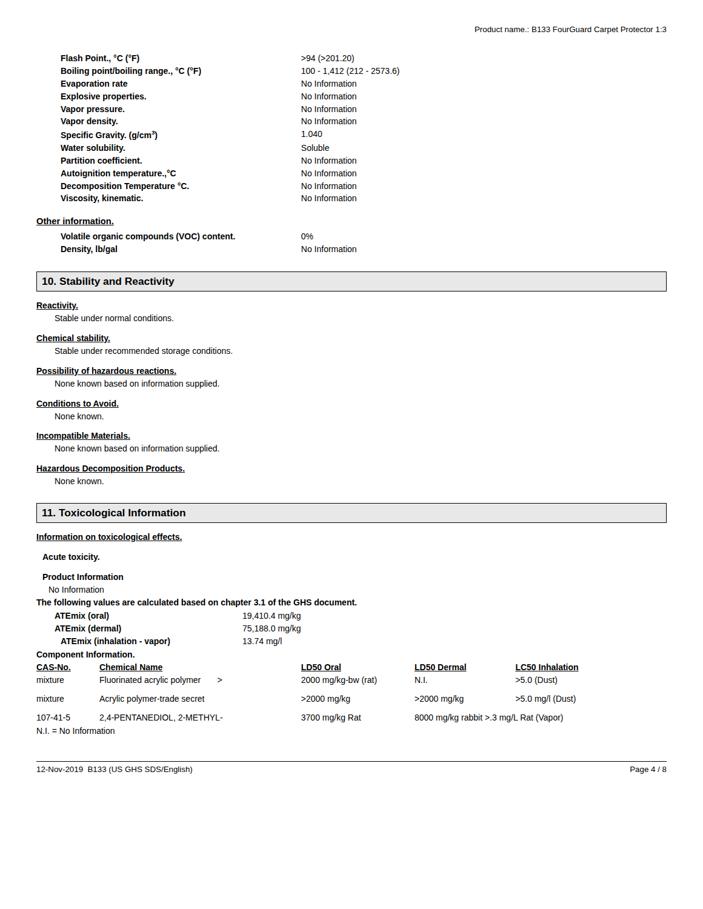Product name.: B133 FourGuard Carpet Protector 1:3
| Flash Point., °C (°F) | >94 (>201.20) |
| Boiling point/boiling range., °C (°F) | 100 - 1,412 (212 - 2573.6) |
| Evaporation rate | No Information |
| Explosive properties. | No Information |
| Vapor pressure. | No Information |
| Vapor density. | No Information |
| Specific Gravity. (g/cm 3 ) | 1.040 |
| Water solubility. | Soluble |
| Partition coefficient. | No Information |
| Autoignition temperature.,°C | No Information |
| Decomposition Temperature °C. | No Information |
| Viscosity, kinematic. | No Information |
Other information.
| Volatile organic compounds (VOC) content. | 0% |
| Density, lb/gal | No Information |
10. Stability and Reactivity
Reactivity.
Stable under normal conditions.
Chemical stability.
Stable under recommended storage conditions.
Possibility of hazardous reactions.
None known based on information supplied.
Conditions to Avoid.
None known.
Incompatible Materials.
None known based on information supplied.
Hazardous Decomposition Products.
None known.
11. Toxicological Information
Information on toxicological effects.
Acute toxicity.
Product Information
No Information
The following values are calculated based on chapter 3.1 of the GHS document.
| ATEmix (oral) | 19,410.4 mg/kg |
| ATEmix (dermal) | 75,188.0 mg/kg |
| ATEmix (inhalation - vapor) | 13.74 mg/l |
Component Information.
| CAS-No. | Chemical Name | LD50 Oral | LD50 Dermal | LC50 Inhalation |
| --- | --- | --- | --- | --- |
| mixture | Fluorinated acrylic polymer > | 2000 mg/kg-bw (rat) | N.I. | >5.0 (Dust) |
| mixture | Acrylic polymer-trade secret | >2000 mg/kg | >2000 mg/kg | >5.0 mg/l (Dust) |
| 107-41-5 | 2,4-PENTANEDIOL, 2-METHYL- | 3700 mg/kg Rat | 8000 mg/kg rabbit >.3 mg/L Rat (Vapor) |
N.I. = No Information
12-Nov-2019 B133 (US GHS SDS/English)
Page 4 / 8